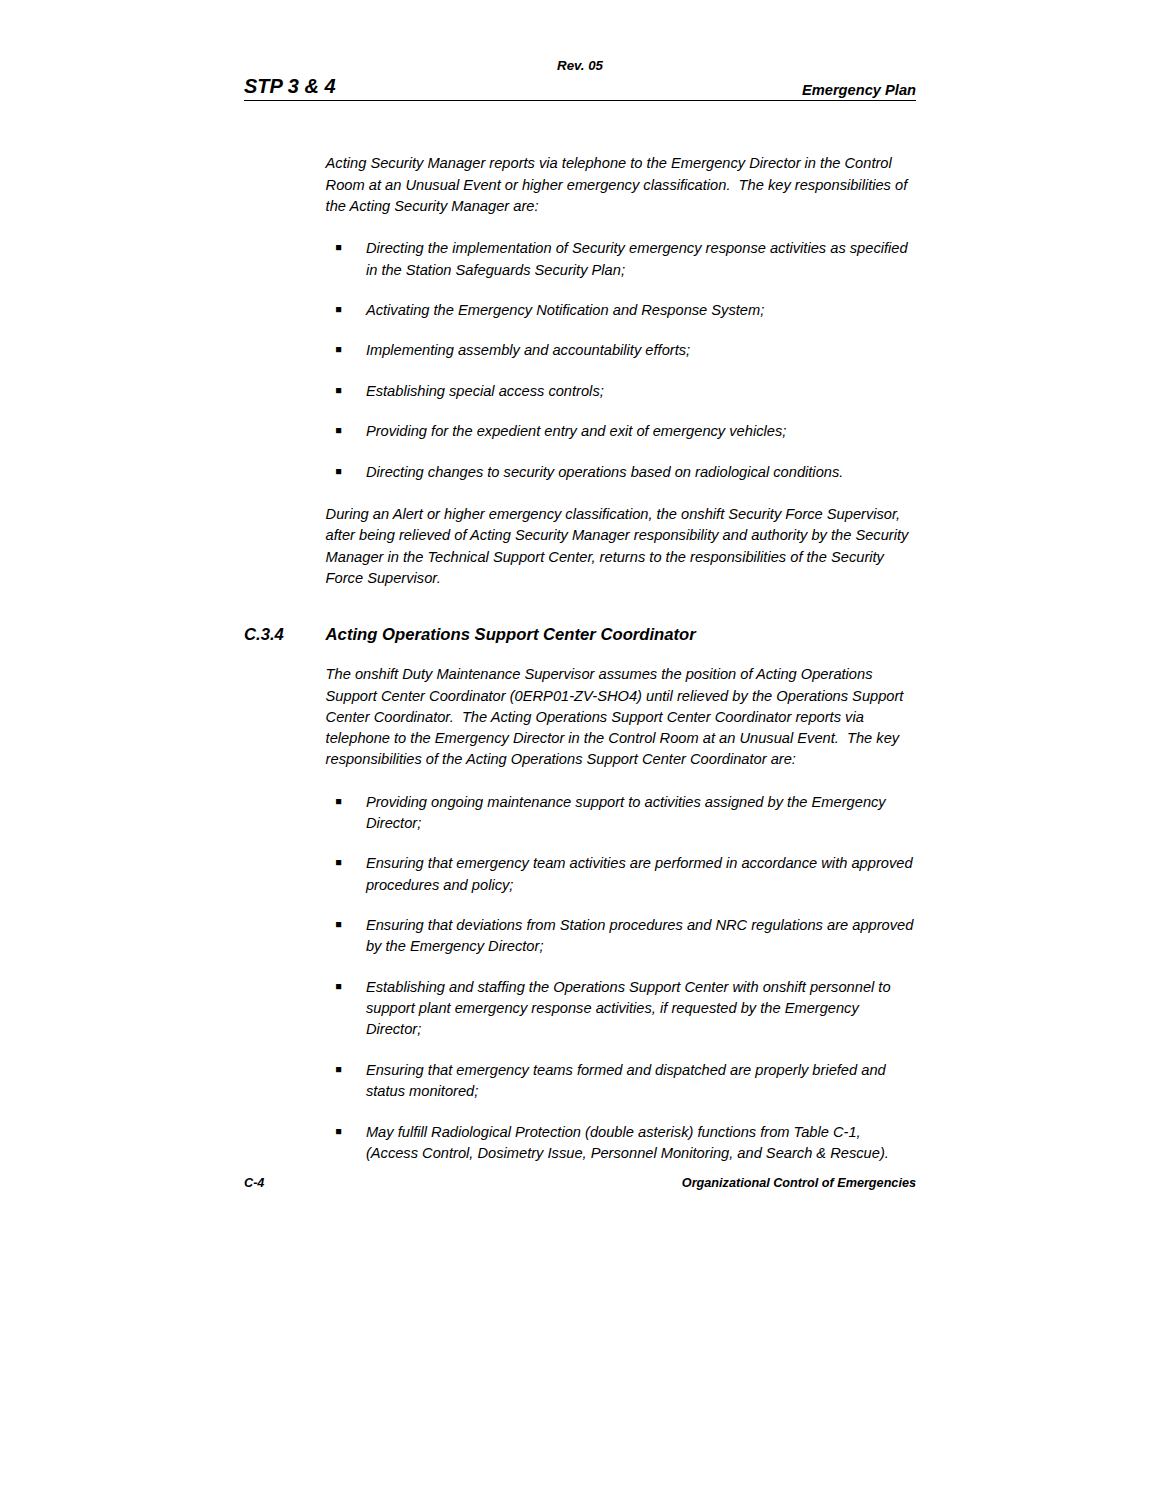Rev. 05
STP 3 & 4
Emergency Plan
Acting Security Manager reports via telephone to the Emergency Director in the Control Room at an Unusual Event or higher emergency classification. The key responsibilities of the Acting Security Manager are:
Directing the implementation of Security emergency response activities as specified in the Station Safeguards Security Plan;
Activating the Emergency Notification and Response System;
Implementing assembly and accountability efforts;
Establishing special access controls;
Providing for the expedient entry and exit of emergency vehicles;
Directing changes to security operations based on radiological conditions.
During an Alert or higher emergency classification, the onshift Security Force Supervisor, after being relieved of Acting Security Manager responsibility and authority by the Security Manager in the Technical Support Center, returns to the responsibilities of the Security Force Supervisor.
C.3.4 Acting Operations Support Center Coordinator
The onshift Duty Maintenance Supervisor assumes the position of Acting Operations Support Center Coordinator (0ERP01-ZV-SHO4) until relieved by the Operations Support Center Coordinator. The Acting Operations Support Center Coordinator reports via telephone to the Emergency Director in the Control Room at an Unusual Event. The key responsibilities of the Acting Operations Support Center Coordinator are:
Providing ongoing maintenance support to activities assigned by the Emergency Director;
Ensuring that emergency team activities are performed in accordance with approved procedures and policy;
Ensuring that deviations from Station procedures and NRC regulations are approved by the Emergency Director;
Establishing and staffing the Operations Support Center with onshift personnel to support plant emergency response activities, if requested by the Emergency Director;
Ensuring that emergency teams formed and dispatched are properly briefed and status monitored;
May fulfill Radiological Protection (double asterisk) functions from Table C-1, (Access Control, Dosimetry Issue, Personnel Monitoring, and Search & Rescue).
C-4
Organizational Control of Emergencies